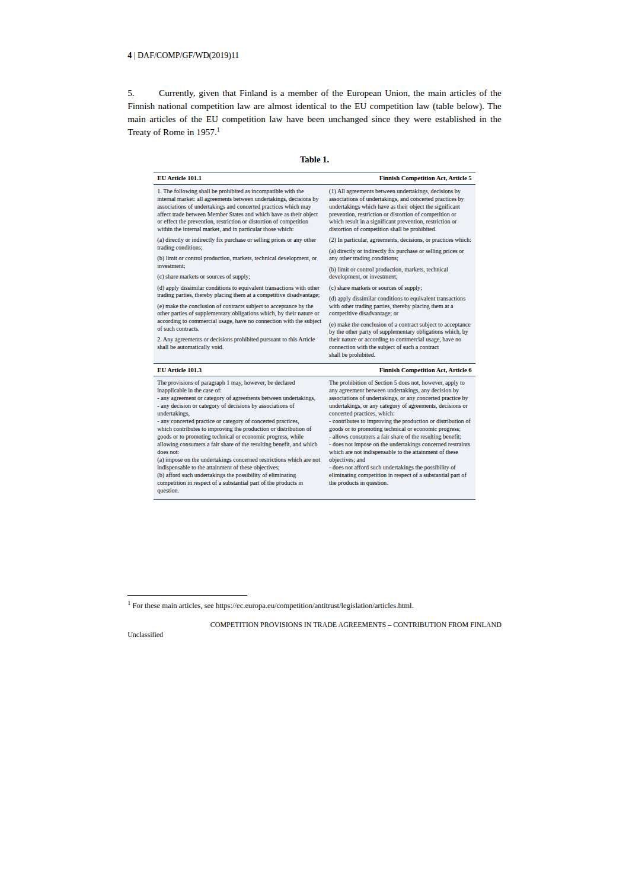4|DAF/COMP/GF/WD(2019)11
5. Currently, given that Finland is a member of the European Union, the main articles of the Finnish national competition law are almost identical to the EU competition law (table below). The main articles of the EU competition law have been unchanged since they were established in the Treaty of Rome in 1957.1
Table 1.
| EU Article 101.1 | Finnish Competition Act, Article 5 |
| --- | --- |
| 1. The following shall be prohibited as incompatible with the internal market: all agreements between undertakings, decisions by associations of undertakings and concerted practices which may affect trade between Member States and which have as their object or effect the prevention, restriction or distortion of competition within the internal market, and in particular those which: (a) directly or indirectly fix purchase or selling prices or any other trading conditions; (b) limit or control production, markets, technical development, or investment; (c) share markets or sources of supply; (d) apply dissimilar conditions to equivalent transactions with other trading parties, thereby placing them at a competitive disadvantage; (e) make the conclusion of contracts subject to acceptance by the other parties of supplementary obligations which, by their nature or according to commercial usage, have no connection with the subject of such contracts. 2. Any agreements or decisions prohibited pursuant to this Article shall be automatically void. | (1) All agreements between undertakings, decisions by associations of undertakings, and concerted practices by undertakings which have as their object the significant prevention, restriction or distortion of competition or which result in a significant prevention, restriction or distortion of competition shall be prohibited. (2) In particular, agreements, decisions, or practices which: (a) directly or indirectly fix purchase or selling prices or any other trading conditions; (b) limit or control production, markets, technical development, or investment; (c) share markets or sources of supply; (d) apply dissimilar conditions to equivalent transactions with other trading parties, thereby placing them at a competitive disadvantage; or (e) make the conclusion of a contract subject to acceptance by the other party of supplementary obligations which, by their nature or according to commercial usage, have no connection with the subject of such a contract shall be prohibited. |
| EU Article 101.3 | Finnish Competition Act, Article 6 |
| The provisions of paragraph 1 may, however, be declared inapplicable in the case of: - any agreement or category of agreements between undertakings, - any decision or category of decisions by associations of undertakings, - any concerted practice or category of concerted practices, which contributes to improving the production or distribution of goods or to promoting technical or economic progress, while allowing consumers a fair share of the resulting benefit, and which does not: (a) impose on the undertakings concerned restrictions which are not indispensable to the attainment of these objectives; (b) afford such undertakings the possibility of eliminating competition in respect of a substantial part of the products in question. | The prohibition of Section 5 does not, however, apply to any agreement between undertakings, any decision by associations of undertakings, or any concerted practice by undertakings, or any category of agreements, decisions or concerted practices, which: - contributes to improving the production or distribution of goods or to promoting technical or economic progress; - allows consumers a fair share of the resulting benefit; - does not impose on the undertakings concerned restraints which are not indispensable to the attainment of these objectives; and - does not afford such undertakings the possibility of eliminating competition in respect of a substantial part of the products in question. |
1 For these main articles, see https://ec.europa.eu/competition/antitrust/legislation/articles.html.
COMPETITION PROVISIONS IN TRADE AGREEMENTS – CONTRIBUTION FROM FINLAND
Unclassified